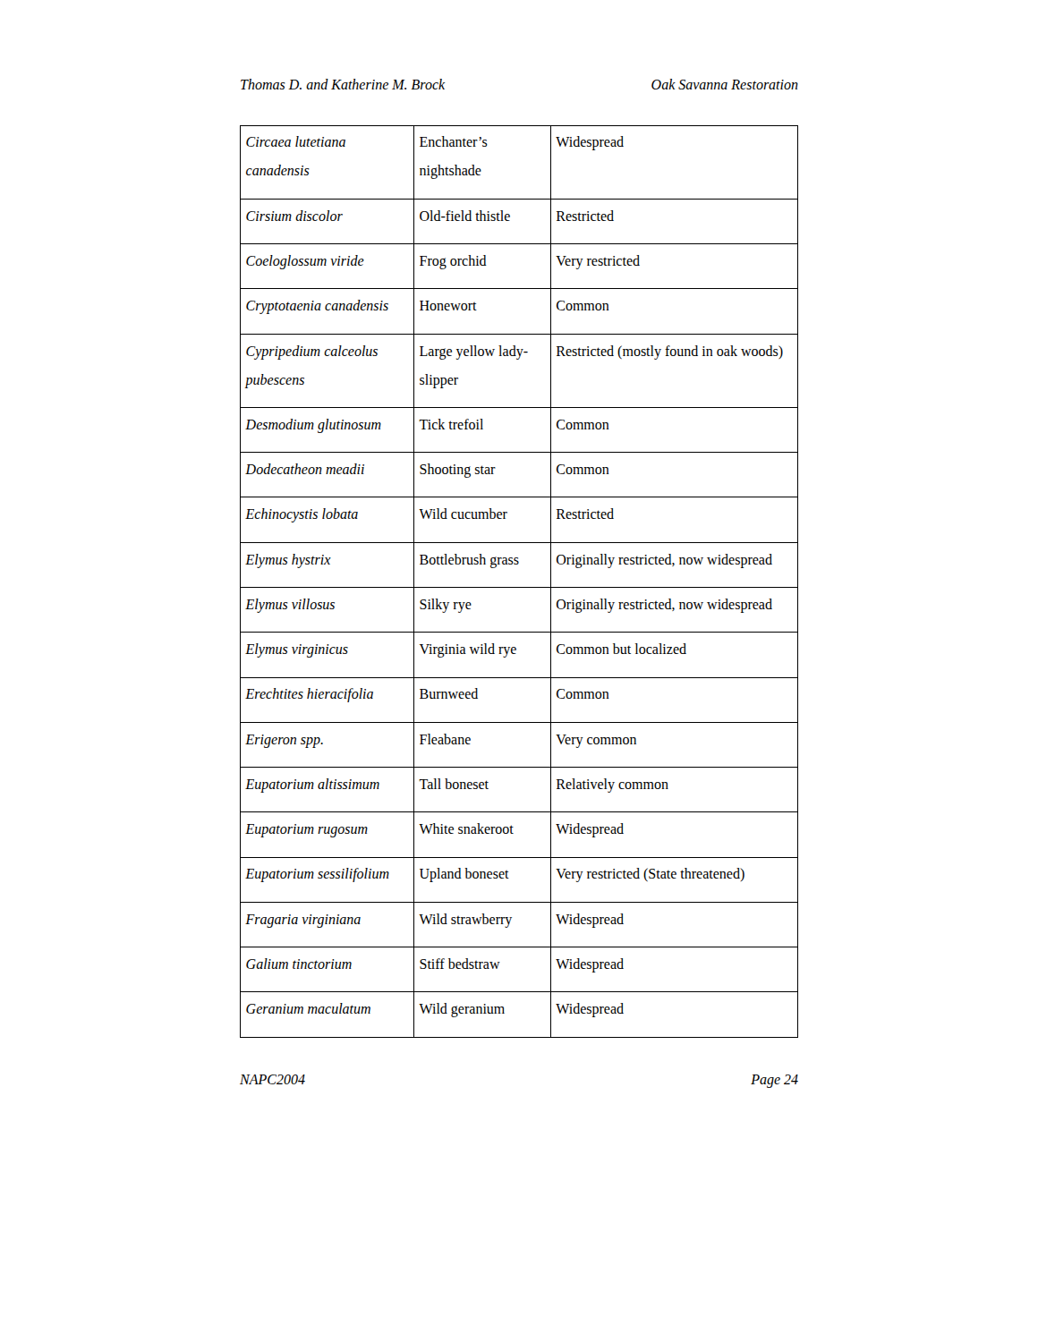Thomas D. and Katherine M. Brock Oak Savanna Restoration
| Circaea lutetiana canadensis | Enchanter’s nightshade | Widespread |
| Cirsium discolor | Old-field thistle | Restricted |
| Coeloglossum viride | Frog orchid | Very restricted |
| Cryptotaenia canadensis | Honewort | Common |
| Cypripedium calceolus pubescens | Large yellow lady-slipper | Restricted (mostly found in oak woods) |
| Desmodium glutinosum | Tick trefoil | Common |
| Dodecatheon meadii | Shooting star | Common |
| Echinocystis lobata | Wild cucumber | Restricted |
| Elymus hystrix | Bottlebrush grass | Originally restricted, now widespread |
| Elymus villosus | Silky rye | Originally restricted, now widespread |
| Elymus virginicus | Virginia wild rye | Common but localized |
| Erechtites hieracifolia | Burnweed | Common |
| Erigeron spp. | Fleabane | Very common |
| Eupatorium altissimum | Tall boneset | Relatively common |
| Eupatorium rugosum | White snakeroot | Widespread |
| Eupatorium sessilifolium | Upland boneset | Very restricted (State threatened) |
| Fragaria virginiana | Wild strawberry | Widespread |
| Galium tinctorium | Stiff bedstraw | Widespread |
| Geranium maculatum | Wild geranium | Widespread |
NAPC2004 Page 24